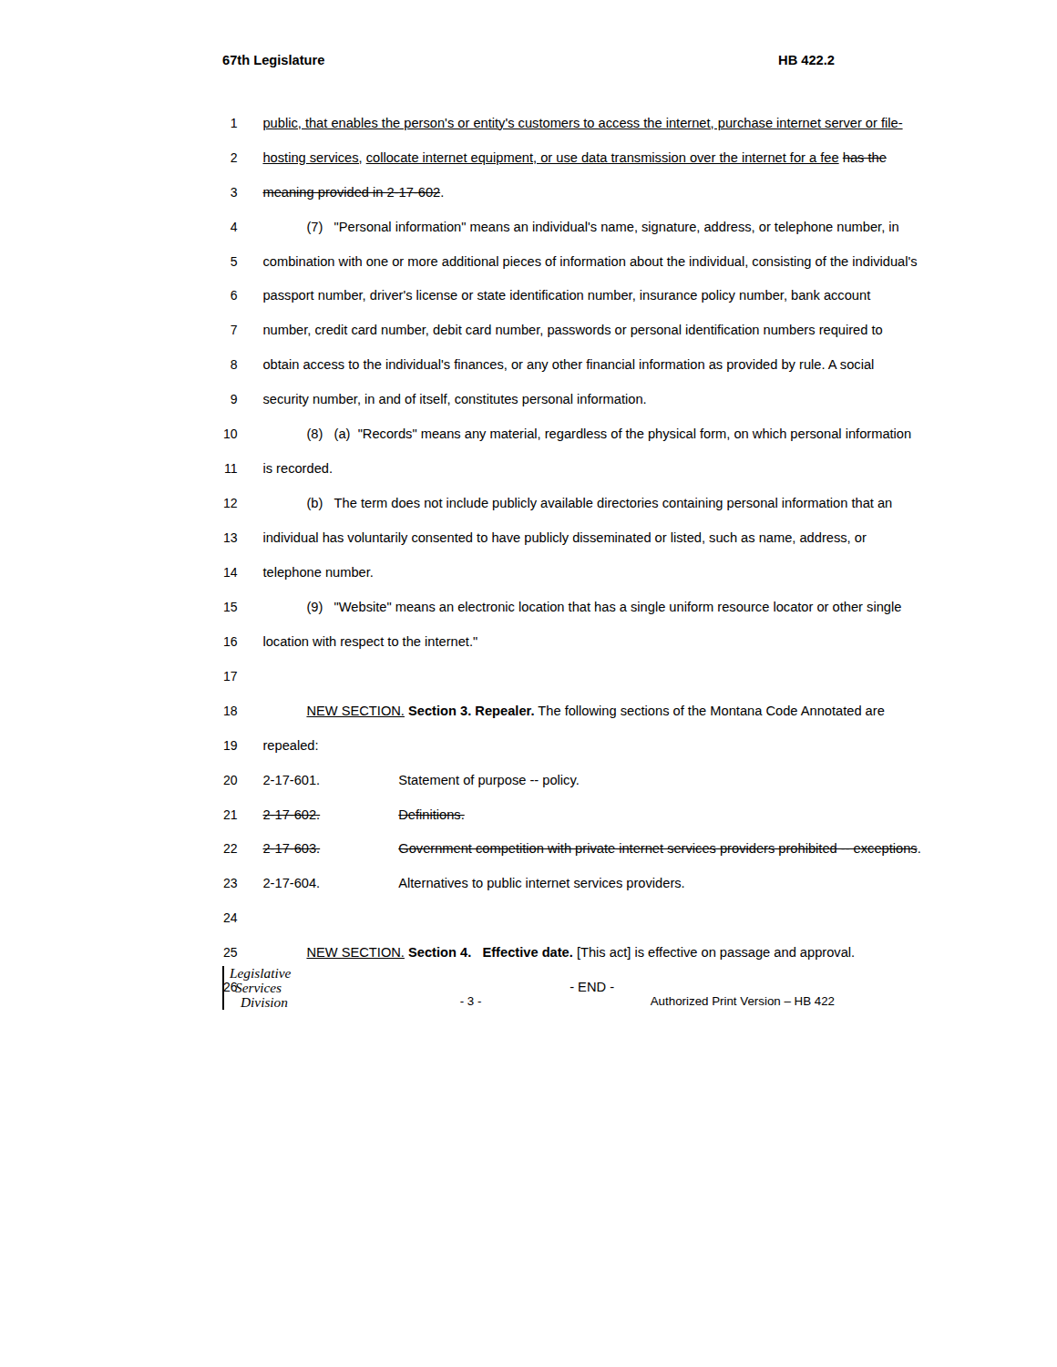67th Legislature
HB 422.2
| 1 | public, that enables the person's or entity's customers to access the internet, purchase internet server or file- |
| 2 | hosting services, collocate internet equipment, or use data transmission over the internet for a fee has the |
| 3 | meaning provided in 2-17-602 . |
| 4 | (7) "Personal information" means an individual's name, signature, address, or telephone number, in |
| 5 | combination with one or more additional pieces of information about the individual, consisting of the individual's |
| 6 | passport number, driver's license or state identification number, insurance policy number, bank account |
| 7 | number, credit card number, debit card number, passwords or personal identification numbers required to |
| 8 | obtain access to the individual's finances, or any other financial information as provided by rule. A social |
| 9 | security number, in and of itself, constitutes personal information. |
| 10 | (8) (a) "Records" means any material, regardless of the physical form, on which personal information |
| 11 | is recorded. |
| 12 | (b) The term does not include publicly available directories containing personal information that an |
| 13 | individual has voluntarily consented to have publicly disseminated or listed, such as name, address, or |
| 14 | telephone number. |
| 15 | (9) "Website" means an electronic location that has a single uniform resource locator or other single |
| 16 | location with respect to the internet." |
| 17 | |
| 18 | NEW SECTION. Section 3. Repealer. The following sections of the Montana Code Annotated are |
| 19 | repealed: |
| 20 | 2-17-601. Statement of purpose -- policy. |
| 21 | 2-17-602. Definitions. |
| 22 | 2-17-603. Government competition with private internet services providers prohibited -- exceptions . |
| 23 | 2-17-604. Alternatives to public internet services providers. |
| 24 | |
| 25 | NEW SECTION. Section 4. Effective date. [This act] is effective on passage and approval. |
| 26 | - END - |
Legislative Services Division
- 3 -
Authorized Print Version – HB 422